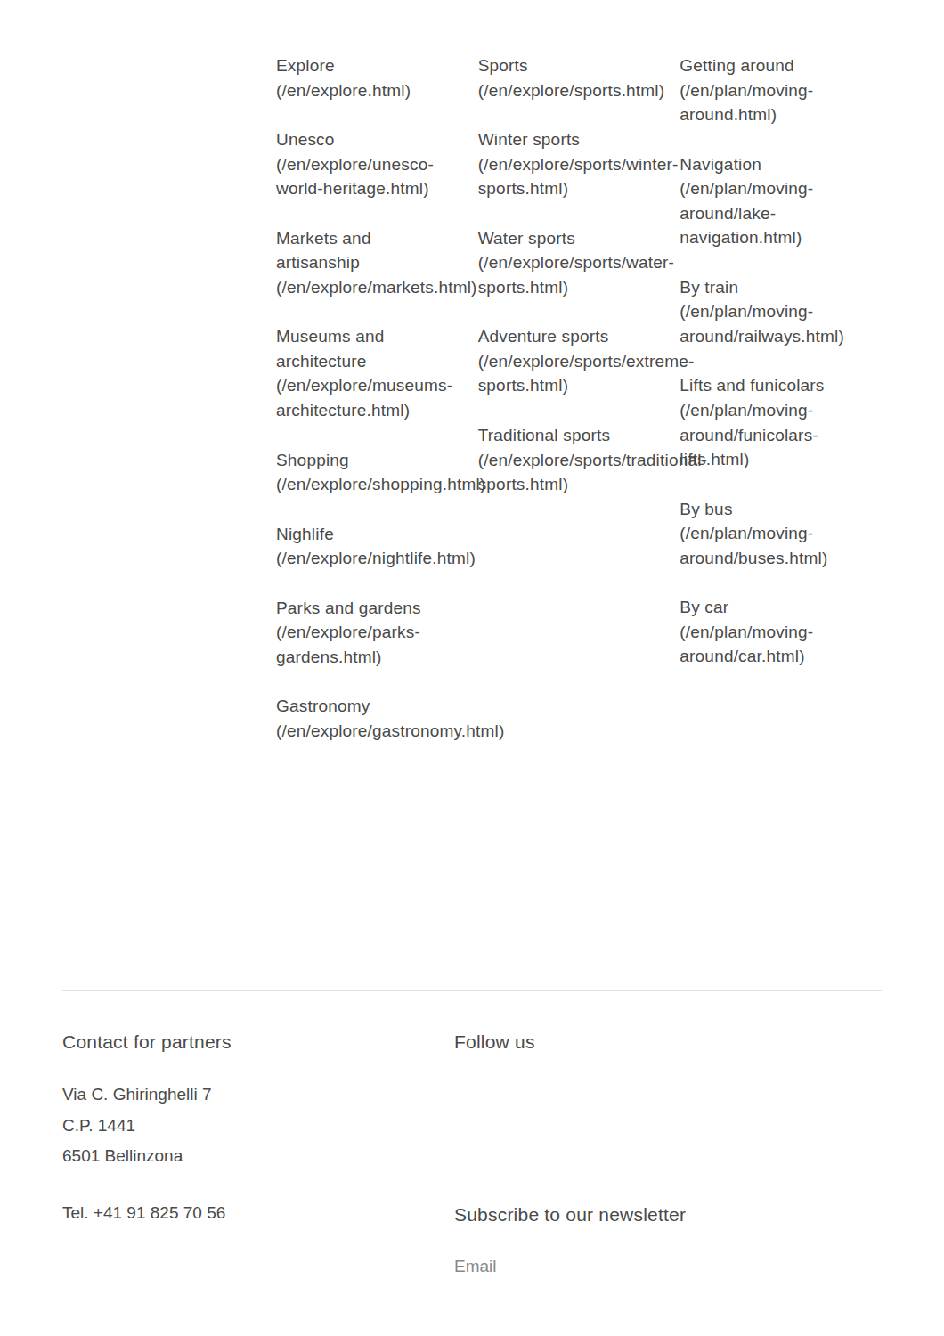Explore(/en/explore.html)
Unesco(/en/explore/unesco-world-heritage.html)
Markets and
artisanship(/en/explore/markets.html)
Museums and
architecture(/en/explore/museums-architecture.html)
Shopping(/en/explore/shopping.html)
Nighlife(/en/explore/nightlife.html)
Parks and gardens(/en/explore/parks-gardens.html)
Gastronomy(/en/explore/gastronomy.html)
Sports(/en/explore/sports.html)
Winter sports(/en/explore/sports/winter-sports.html)
Water sports(/en/explore/sports/water-sports.html)
Adventure sports(/en/explore/sports/extreme-sports.html)
Traditional sports(/en/explore/sports/traditional-sports.html)
Getting around(/en/plan/moving-around.html)
Navigation(/en/plan/moving-around/lake-navigation.html)
By train(/en/plan/moving-around/railways.html)
Lifts and funicolars(/en/plan/moving-around/funicolars-lifts.html)
By bus(/en/plan/moving-around/buses.html)
By car(/en/plan/moving-around/car.html)
Contact for partners
Via C. Ghiringhelli 7
C.P. 1441
6501 Bellinzona
Tel. +41 91 825 70 56
Follow us
Subscribe to our newsletter